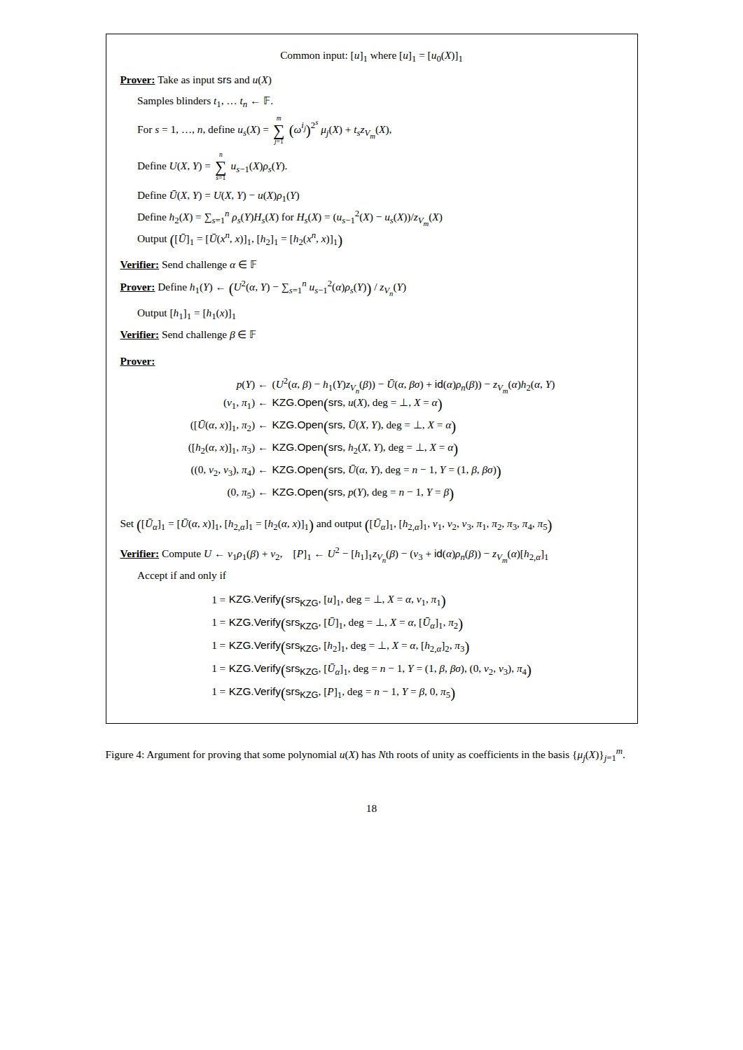Common input: [u]1 where [u]1 = [u0(X)]1
Prover: Take as input srs and u(X)
Samples blinders t1, … tn ← 𝔽.
For s = 1, …, n, define us(X) = m∑j=1 (ωij)2s μj(X) + tszVm(X),
Define U(X, Y) = n∑s=1 us−1(X)ρs(Y).
Define Ū(X, Y) = U(X, Y) − u(X)ρ1(Y)
Define h2(X) = ∑s=1n ρs(Y)Hs(X) for Hs(X) = (us−12(X) − us(X))/zVm(X)
Output ([Ū]1 = [Ū(xn, x)]1, [h2]1 = [h2(xn, x)]1)
Verifier: Send challenge α ∈ 𝔽
Prover: Define h1(Y) ← (U2(α, Y) − ∑s=1n us−12(α)ρs(Y)) / zVn(Y)
Output [h1]1 = [h1(x)]1
Verifier: Send challenge β ∈ 𝔽
Prover:
p(Y) ←
(U2(α, β) − h1(Y)zVn(β)) − Ū(α, βσ) + id(α)ρn(β)) − zVm(α)h2(α, Y)
(v1, π1) ←
KZG.Open(srs, u(X), deg = ⊥, X = α)
([Ū(α, x)]1, π2) ←
KZG.Open(srs, Ū(X, Y), deg = ⊥, X = α)
([h2(α, x)]1, π3) ←
KZG.Open(srs, h2(X, Y), deg = ⊥, X = α)
((0, v2, v3), π4) ←
KZG.Open(srs, Ū(α, Y), deg = n − 1, Y = (1, β, βσ))
(0, π5) ←
KZG.Open(srs, p(Y), deg = n − 1, Y = β)
Set ([Ūα]1 = [Ū(α, x)]1, [h2,α]1 = [h2(α, x)]1) and output ([Ūα]1, [h2,α]1, v1, v2, v3, π1, π2, π3, π4, π5)
Verifier: Compute U ← v1ρ1(β) + v2, [P]1 ← U2 − [h1]1zVn(β) − (v3 + id(α)ρn(β)) − zVm(α)[h2,α]1
Accept if and only if
1 =
KZG.Verify(srsKZG, [u]1, deg = ⊥, X = α, v1, π1)
1 =
KZG.Verify(srsKZG, [Ū]1, deg = ⊥, X = α, [Ūα]1, π2)
1 =
KZG.Verify(srsKZG, [h2]1, deg = ⊥, X = α, [h2,α]2, π3)
1 =
KZG.Verify(srsKZG, [Ūα]1, deg = n − 1, Y = (1, β, βσ), (0, v2, v3), π4)
1 =
KZG.Verify(srsKZG, [P]1, deg = n − 1, Y = β, 0, π5)
Figure 4: Argument for proving that some polynomial u(X) has Nth roots of unity as coefficients in the basis {μj(X)}j=1m.
18